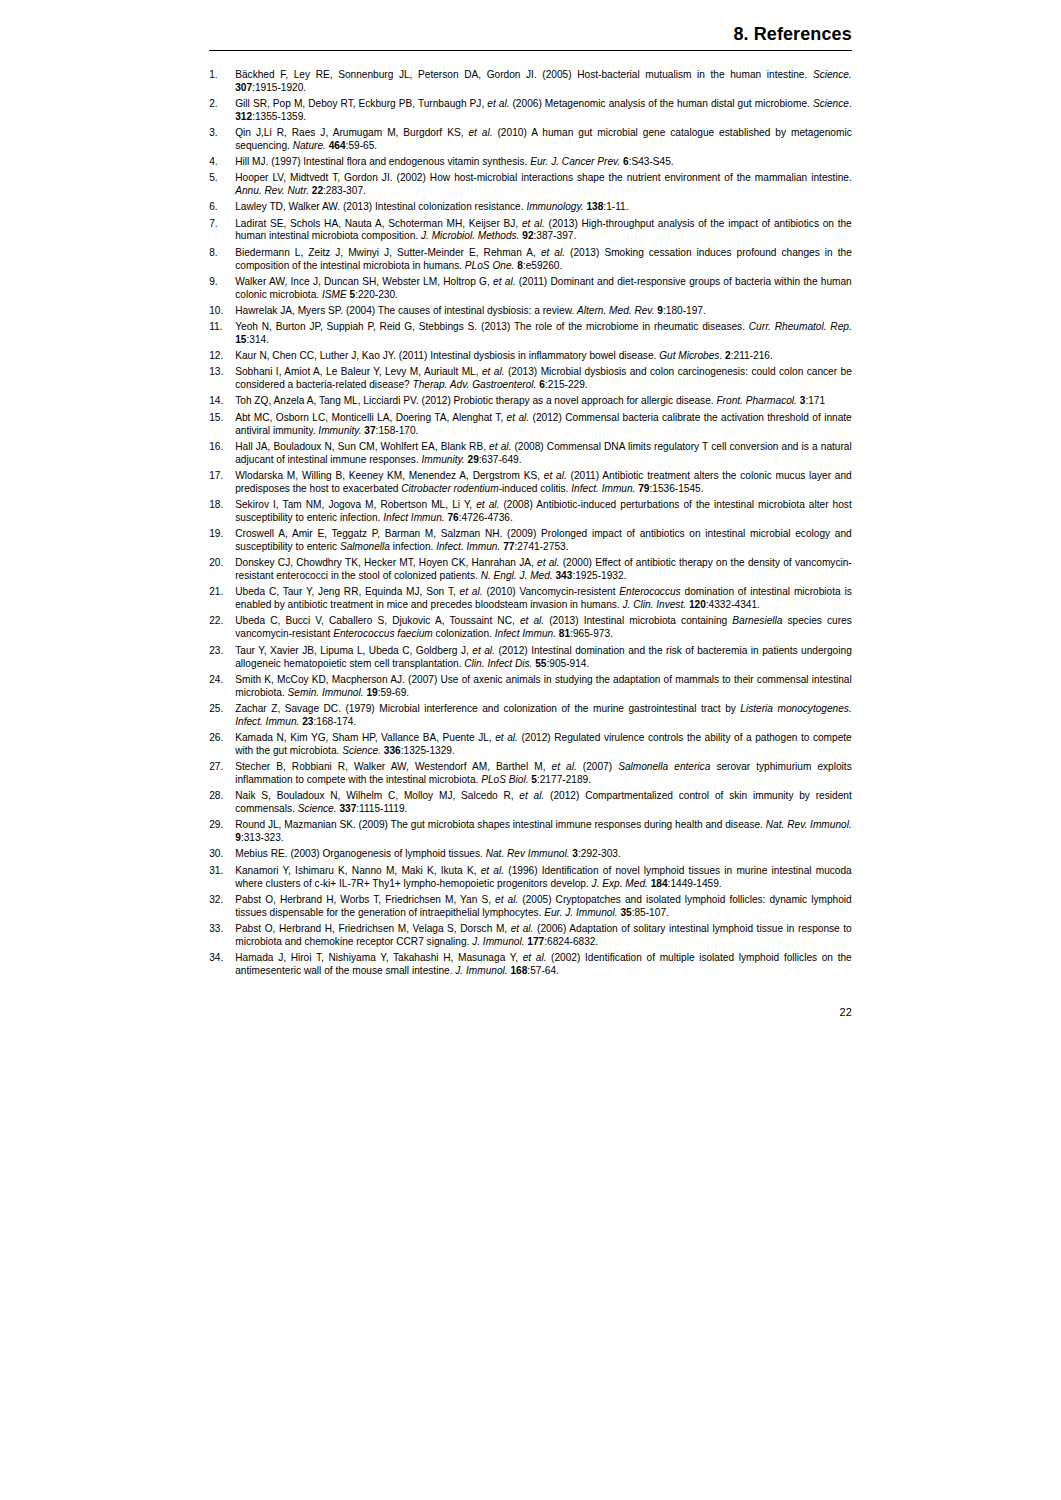8. References
1. Bäckhed F, Ley RE, Sonnenburg JL, Peterson DA, Gordon JI. (2005) Host-bacterial mutualism in the human intestine. Science. 307:1915-1920.
2. Gill SR, Pop M, Deboy RT, Eckburg PB, Turnbaugh PJ, et al. (2006) Metagenomic analysis of the human distal gut microbiome. Science. 312:1355-1359.
3. Qin J,Li R, Raes J, Arumugam M, Burgdorf KS, et al. (2010) A human gut microbial gene catalogue established by metagenomic sequencing. Nature. 464:59-65.
4. Hill MJ. (1997) Intestinal flora and endogenous vitamin synthesis. Eur. J. Cancer Prev. 6:S43-S45.
5. Hooper LV, Midtvedt T, Gordon JI. (2002) How host-microbial interactions shape the nutrient environment of the mammalian intestine. Annu. Rev. Nutr. 22:283-307.
6. Lawley TD, Walker AW. (2013) Intestinal colonization resistance. Immunology. 138:1-11.
7. Ladirat SE, Schols HA, Nauta A, Schoterman MH, Keijser BJ, et al. (2013) High-throughput analysis of the impact of antibiotics on the human intestinal microbiota composition. J. Microbiol. Methods. 92:387-397.
8. Biedermann L, Zeitz J, Mwinyi J, Sutter-Meinder E, Rehman A, et al. (2013) Smoking cessation induces profound changes in the composition of the intestinal microbiota in humans. PLoS One. 8:e59260.
9. Walker AW, Ince J, Duncan SH, Webster LM, Holtrop G, et al. (2011) Dominant and diet-responsive groups of bacteria within the human colonic microbiota. ISME 5:220-230.
10. Hawrelak JA, Myers SP. (2004) The causes of intestinal dysbiosis: a review. Altern. Med. Rev. 9:180-197.
11. Yeoh N, Burton JP, Suppiah P, Reid G, Stebbings S. (2013) The role of the microbiome in rheumatic diseases. Curr. Rheumatol. Rep. 15:314.
12. Kaur N, Chen CC, Luther J, Kao JY. (2011) Intestinal dysbiosis in inflammatory bowel disease. Gut Microbes. 2:211-216.
13. Sobhani I, Amiot A, Le Baleur Y, Levy M, Auriault ML, et al. (2013) Microbial dysbiosis and colon carcinogenesis: could colon cancer be considered a bacteria-related disease? Therap. Adv. Gastroenterol. 6:215-229.
14. Toh ZQ, Anzela A, Tang ML, Licciardi PV. (2012) Probiotic therapy as a novel approach for allergic disease. Front. Pharmacol. 3:171
15. Abt MC, Osborn LC, Monticelli LA, Doering TA, Alenghat T, et al. (2012) Commensal bacteria calibrate the activation threshold of innate antiviral immunity. Immunity. 37:158-170.
16. Hall JA, Bouladoux N, Sun CM, Wohlfert EA, Blank RB, et al. (2008) Commensal DNA limits regulatory T cell conversion and is a natural adjucant of intestinal immune responses. Immunity. 29:637-649.
17. Wlodarska M, Willing B, Keeney KM, Menendez A, Dergstrom KS, et al. (2011) Antibiotic treatment alters the colonic mucus layer and predisposes the host to exacerbated Citrobacter rodentium-induced colitis. Infect. Immun. 79:1536-1545.
18. Sekirov I, Tam NM, Jogova M, Robertson ML, Li Y, et al. (2008) Antibiotic-induced perturbations of the intestinal microbiota alter host susceptibility to enteric infection. Infect Immun. 76:4726-4736.
19. Croswell A, Amir E, Teggatz P, Barman M, Salzman NH. (2009) Prolonged impact of antibiotics on intestinal microbial ecology and susceptibility to enteric Salmonella infection. Infect. Immun. 77:2741-2753.
20. Donskey CJ, Chowdhry TK, Hecker MT, Hoyen CK, Hanrahan JA, et al. (2000) Effect of antibiotic therapy on the density of vancomycin-resistant enterococci in the stool of colonized patients. N. Engl. J. Med. 343:1925-1932.
21. Ubeda C, Taur Y, Jeng RR, Equinda MJ, Son T, et al. (2010) Vancomycin-resistent Enterococcus domination of intestinal microbiota is enabled by antibiotic treatment in mice and precedes bloodsteam invasion in humans. J. Clin. Invest. 120:4332-4341.
22. Ubeda C, Bucci V, Caballero S, Djukovic A, Toussaint NC, et al. (2013) Intestinal microbiota containing Barnesiella species cures vancomycin-resistant Enterococcus faecium colonization. Infect Immun. 81:965-973.
23. Taur Y, Xavier JB, Lipuma L, Ubeda C, Goldberg J, et al. (2012) Intestinal domination and the risk of bacteremia in patients undergoing allogeneic hematopoietic stem cell transplantation. Clin. Infect Dis. 55:905-914.
24. Smith K, McCoy KD, Macpherson AJ. (2007) Use of axenic animals in studying the adaptation of mammals to their commensal intestinal microbiota. Semin. Immunol. 19:59-69.
25. Zachar Z, Savage DC. (1979) Microbial interference and colonization of the murine gastrointestinal tract by Listeria monocytogenes. Infect. Immun. 23:168-174.
26. Kamada N, Kim YG, Sham HP, Vallance BA, Puente JL, et al. (2012) Regulated virulence controls the ability of a pathogen to compete with the gut microbiota. Science. 336:1325-1329.
27. Stecher B, Robbiani R, Walker AW, Westendorf AM, Barthel M, et al. (2007) Salmonella enterica serovar typhimurium exploits inflammation to compete with the intestinal microbiota. PLoS Biol. 5:2177-2189.
28. Naik S, Bouladoux N, Wilhelm C, Molloy MJ, Salcedo R, et al. (2012) Compartmentalized control of skin immunity by resident commensals. Science. 337:1115-1119.
29. Round JL, Mazmanian SK. (2009) The gut microbiota shapes intestinal immune responses during health and disease. Nat. Rev. Immunol. 9:313-323.
30. Mebius RE. (2003) Organogenesis of lymphoid tissues. Nat. Rev Immunol. 3:292-303.
31. Kanamori Y, Ishimaru K, Nanno M, Maki K, Ikuta K, et al. (1996) Identification of novel lymphoid tissues in murine intestinal mucoda where clusters of c-ki+ IL-7R+ Thy1+ lympho-hemopoietic progenitors develop. J. Exp. Med. 184:1449-1459.
32. Pabst O, Herbrand H, Worbs T, Friedrichsen M, Yan S, et al. (2005) Cryptopatches and isolated lymphoid follicles: dynamic lymphoid tissues dispensable for the generation of intraepithelial lymphocytes. Eur. J. Immunol. 35:85-107.
33. Pabst O, Herbrand H, Friedrichsen M, Velaga S, Dorsch M, et al. (2006) Adaptation of solitary intestinal lymphoid tissue in response to microbiota and chemokine receptor CCR7 signaling. J. Immunol. 177:6824-6832.
34. Hamada J, Hiroi T, Nishiyama Y, Takahashi H, Masunaga Y, et al. (2002) Identification of multiple isolated lymphoid follicles on the antimesenteric wall of the mouse small intestine. J. Immunol. 168:57-64.
22